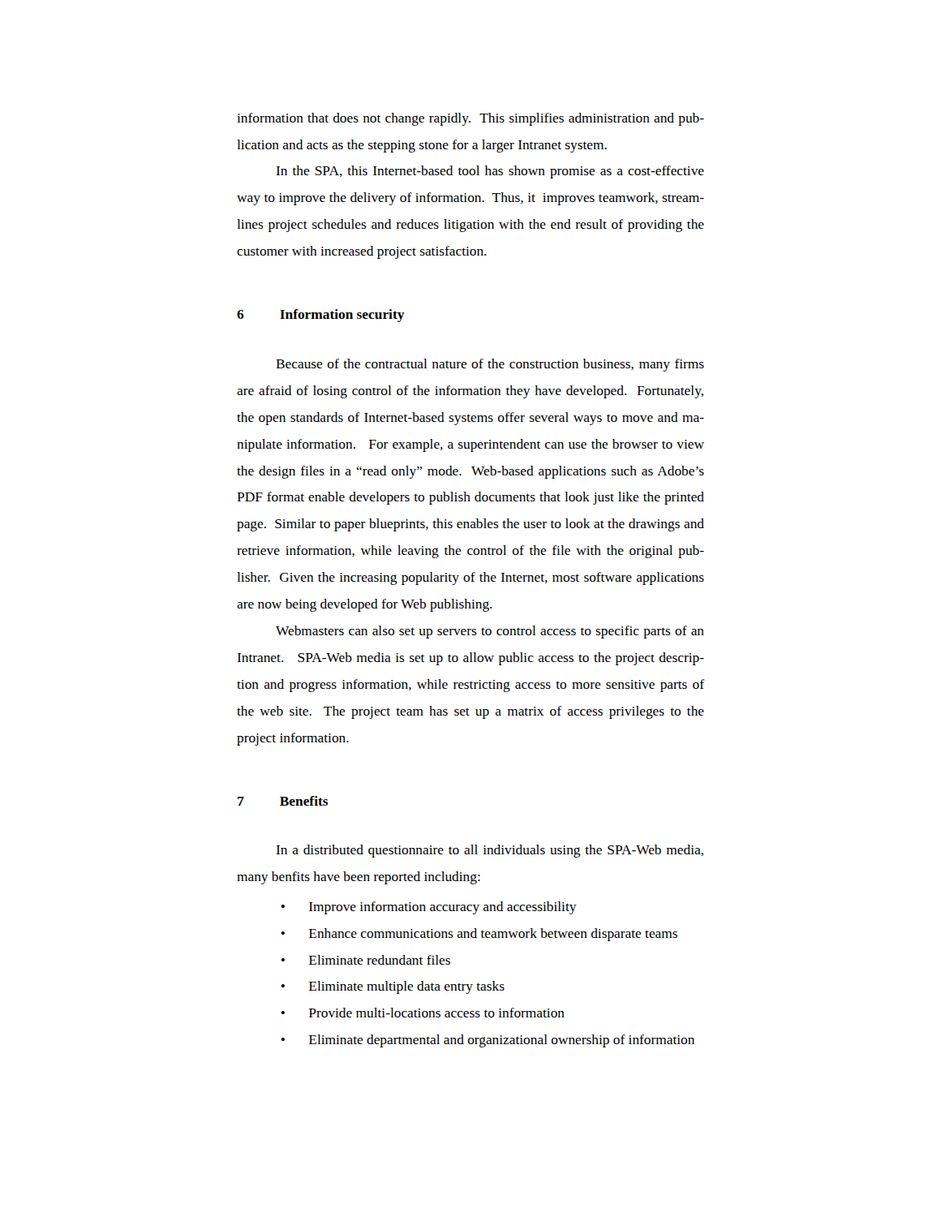information that does not change rapidly. This simplifies administration and publication and acts as the stepping stone for a larger Intranet system.
In the SPA, this Internet-based tool has shown promise as a cost-effective way to improve the delivery of information. Thus, it improves teamwork, streamlines project schedules and reduces litigation with the end result of providing the customer with increased project satisfaction.
6 Information security
Because of the contractual nature of the construction business, many firms are afraid of losing control of the information they have developed. Fortunately, the open standards of Internet-based systems offer several ways to move and manipulate information. For example, a superintendent can use the browser to view the design files in a “read only” mode. Web-based applications such as Adobe’s PDF format enable developers to publish documents that look just like the printed page. Similar to paper blueprints, this enables the user to look at the drawings and retrieve information, while leaving the control of the file with the original publisher. Given the increasing popularity of the Internet, most software applications are now being developed for Web publishing.
Webmasters can also set up servers to control access to specific parts of an Intranet. SPA-Web media is set up to allow public access to the project description and progress information, while restricting access to more sensitive parts of the web site. The project team has set up a matrix of access privileges to the project information.
7 Benefits
In a distributed questionnaire to all individuals using the SPA-Web media, many benfits have been reported including:
Improve information accuracy and accessibility
Enhance communications and teamwork between disparate teams
Eliminate redundant files
Eliminate multiple data entry tasks
Provide multi-locations access to information
Eliminate departmental and organizational ownership of information